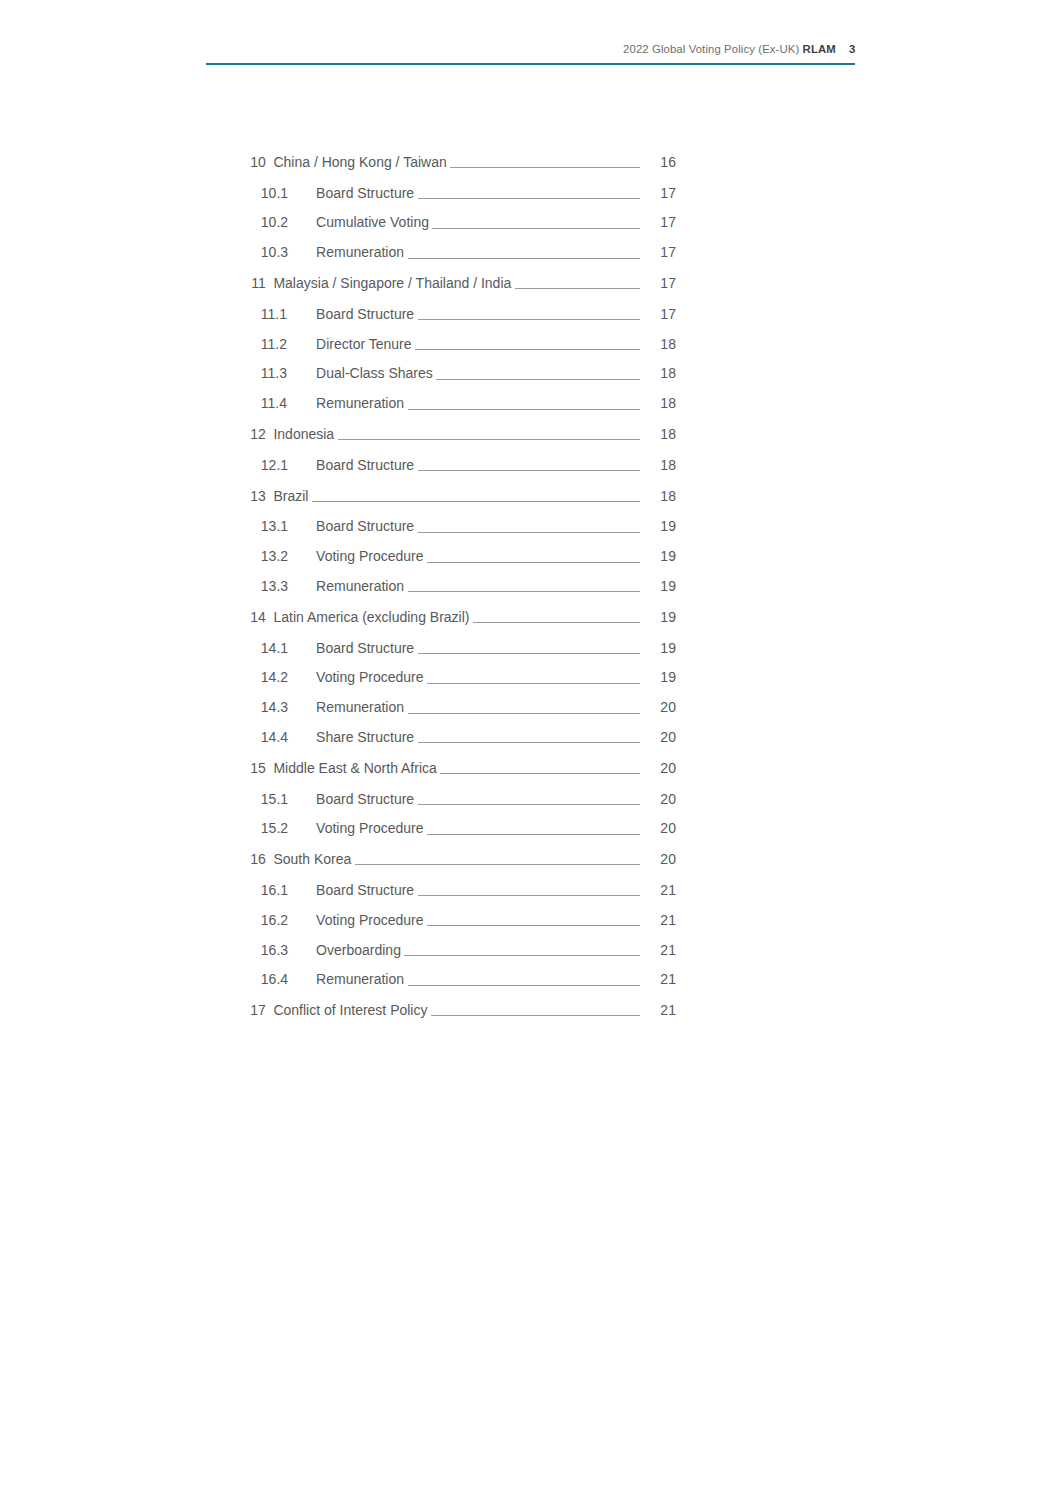2022 Global Voting Policy (Ex-UK) RLAM 3
10 China / Hong Kong / Taiwan 16
10.1 Board Structure 17
10.2 Cumulative Voting 17
10.3 Remuneration 17
11 Malaysia / Singapore / Thailand / India 17
11.1 Board Structure 17
11.2 Director Tenure 18
11.3 Dual-Class Shares 18
11.4 Remuneration 18
12 Indonesia 18
12.1 Board Structure 18
13 Brazil 18
13.1 Board Structure 19
13.2 Voting Procedure 19
13.3 Remuneration 19
14 Latin America (excluding Brazil) 19
14.1 Board Structure 19
14.2 Voting Procedure 19
14.3 Remuneration 20
14.4 Share Structure 20
15 Middle East & North Africa 20
15.1 Board Structure 20
15.2 Voting Procedure 20
16 South Korea 20
16.1 Board Structure 21
16.2 Voting Procedure 21
16.3 Overboarding 21
16.4 Remuneration 21
17 Conflict of Interest Policy 21